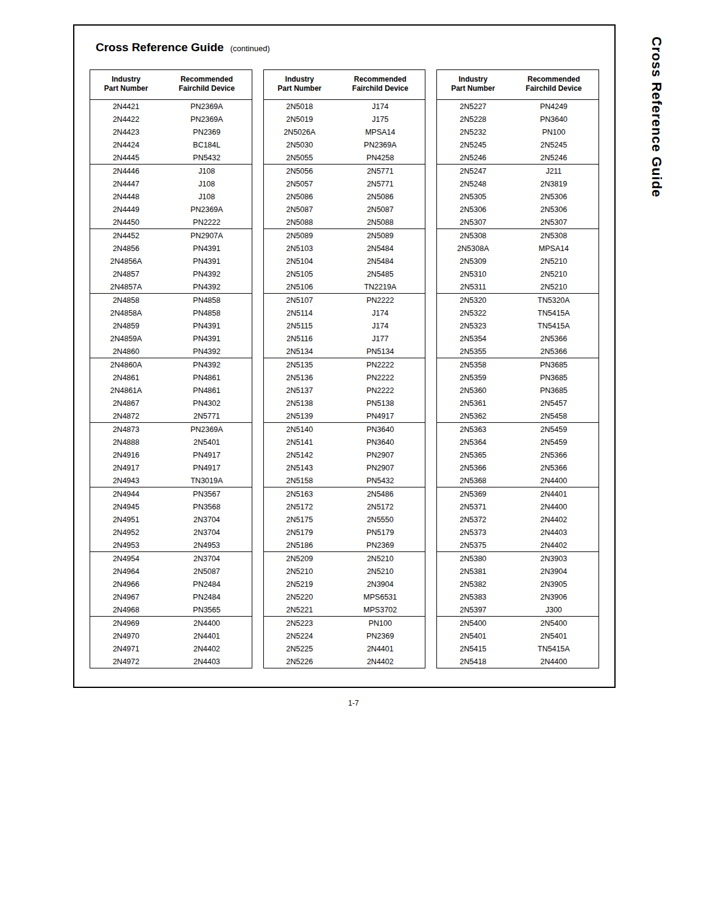Cross Reference Guide
Cross Reference Guide (continued)
| Industry Part Number | Recommended Fairchild Device |
| --- | --- |
| 2N4421 | PN2369A |
| 2N4422 | PN2369A |
| 2N4423 | PN2369 |
| 2N4424 | BC184L |
| 2N4445 | PN5432 |
| 2N4446 | J108 |
| 2N4447 | J108 |
| 2N4448 | J108 |
| 2N4449 | PN2369A |
| 2N4450 | PN2222 |
| 2N4452 | PN2907A |
| 2N4856 | PN4391 |
| 2N4856A | PN4391 |
| 2N4857 | PN4392 |
| 2N4857A | PN4392 |
| 2N4858 | PN4858 |
| 2N4858A | PN4858 |
| 2N4859 | PN4391 |
| 2N4859A | PN4391 |
| 2N4860 | PN4392 |
| 2N4860A | PN4392 |
| 2N4861 | PN4861 |
| 2N4861A | PN4861 |
| 2N4867 | PN4302 |
| 2N4872 | 2N5771 |
| 2N4873 | PN2369A |
| 2N4888 | 2N5401 |
| 2N4916 | PN4917 |
| 2N4917 | PN4917 |
| 2N4943 | TN3019A |
| 2N4944 | PN3567 |
| 2N4945 | PN3568 |
| 2N4951 | 2N3704 |
| 2N4952 | 2N3704 |
| 2N4953 | 2N4953 |
| 2N4954 | 2N3704 |
| 2N4964 | 2N5087 |
| 2N4966 | PN2484 |
| 2N4967 | PN2484 |
| 2N4968 | PN3565 |
| 2N4969 | 2N4400 |
| 2N4970 | 2N4401 |
| 2N4971 | 2N4402 |
| 2N4972 | 2N4403 |
| Industry Part Number | Recommended Fairchild Device |
| --- | --- |
| 2N5018 | J174 |
| 2N5019 | J175 |
| 2N5026A | MPSA14 |
| 2N5030 | PN2369A |
| 2N5055 | PN4258 |
| 2N5056 | 2N5771 |
| 2N5057 | 2N5771 |
| 2N5086 | 2N5086 |
| 2N5087 | 2N5087 |
| 2N5088 | 2N5088 |
| 2N5089 | 2N5089 |
| 2N5103 | 2N5484 |
| 2N5104 | 2N5484 |
| 2N5105 | 2N5485 |
| 2N5106 | TN2219A |
| 2N5107 | PN2222 |
| 2N5114 | J174 |
| 2N5115 | J174 |
| 2N5116 | J177 |
| 2N5134 | PN5134 |
| 2N5135 | PN2222 |
| 2N5136 | PN2222 |
| 2N5137 | PN2222 |
| 2N5138 | PN5138 |
| 2N5139 | PN4917 |
| 2N5140 | PN3640 |
| 2N5141 | PN3640 |
| 2N5142 | PN2907 |
| 2N5143 | PN2907 |
| 2N5158 | PN5432 |
| 2N5163 | 2N5486 |
| 2N5172 | 2N5172 |
| 2N5175 | 2N5550 |
| 2N5179 | PN5179 |
| 2N5186 | PN2369 |
| 2N5209 | 2N5210 |
| 2N5210 | 2N5210 |
| 2N5219 | 2N3904 |
| 2N5220 | MPS6531 |
| 2N5221 | MPS3702 |
| 2N5223 | PN100 |
| 2N5224 | PN2369 |
| 2N5225 | 2N4401 |
| 2N5226 | 2N4402 |
| Industry Part Number | Recommended Fairchild Device |
| --- | --- |
| 2N5227 | PN4249 |
| 2N5228 | PN3640 |
| 2N5232 | PN100 |
| 2N5245 | 2N5245 |
| 2N5246 | 2N5246 |
| 2N5247 | J211 |
| 2N5248 | 2N3819 |
| 2N5305 | 2N5306 |
| 2N5306 | 2N5306 |
| 2N5307 | 2N5307 |
| 2N5308 | 2N5308 |
| 2N5308A | MPSA14 |
| 2N5309 | 2N5210 |
| 2N5310 | 2N5210 |
| 2N5311 | 2N5210 |
| 2N5320 | TN5320A |
| 2N5322 | TN5415A |
| 2N5323 | TN5415A |
| 2N5354 | 2N5366 |
| 2N5355 | 2N5366 |
| 2N5358 | PN3685 |
| 2N5359 | PN3685 |
| 2N5360 | PN3685 |
| 2N5361 | 2N5457 |
| 2N5362 | 2N5458 |
| 2N5363 | 2N5459 |
| 2N5364 | 2N5459 |
| 2N5365 | 2N5366 |
| 2N5366 | 2N5366 |
| 2N5368 | 2N4400 |
| 2N5369 | 2N4401 |
| 2N5371 | 2N4400 |
| 2N5372 | 2N4402 |
| 2N5373 | 2N4403 |
| 2N5375 | 2N4402 |
| 2N5380 | 2N3903 |
| 2N5381 | 2N3904 |
| 2N5382 | 2N3905 |
| 2N5383 | 2N3906 |
| 2N5397 | J300 |
| 2N5400 | 2N5400 |
| 2N5401 | 2N5401 |
| 2N5415 | TN5415A |
| 2N5418 | 2N4400 |
1-7